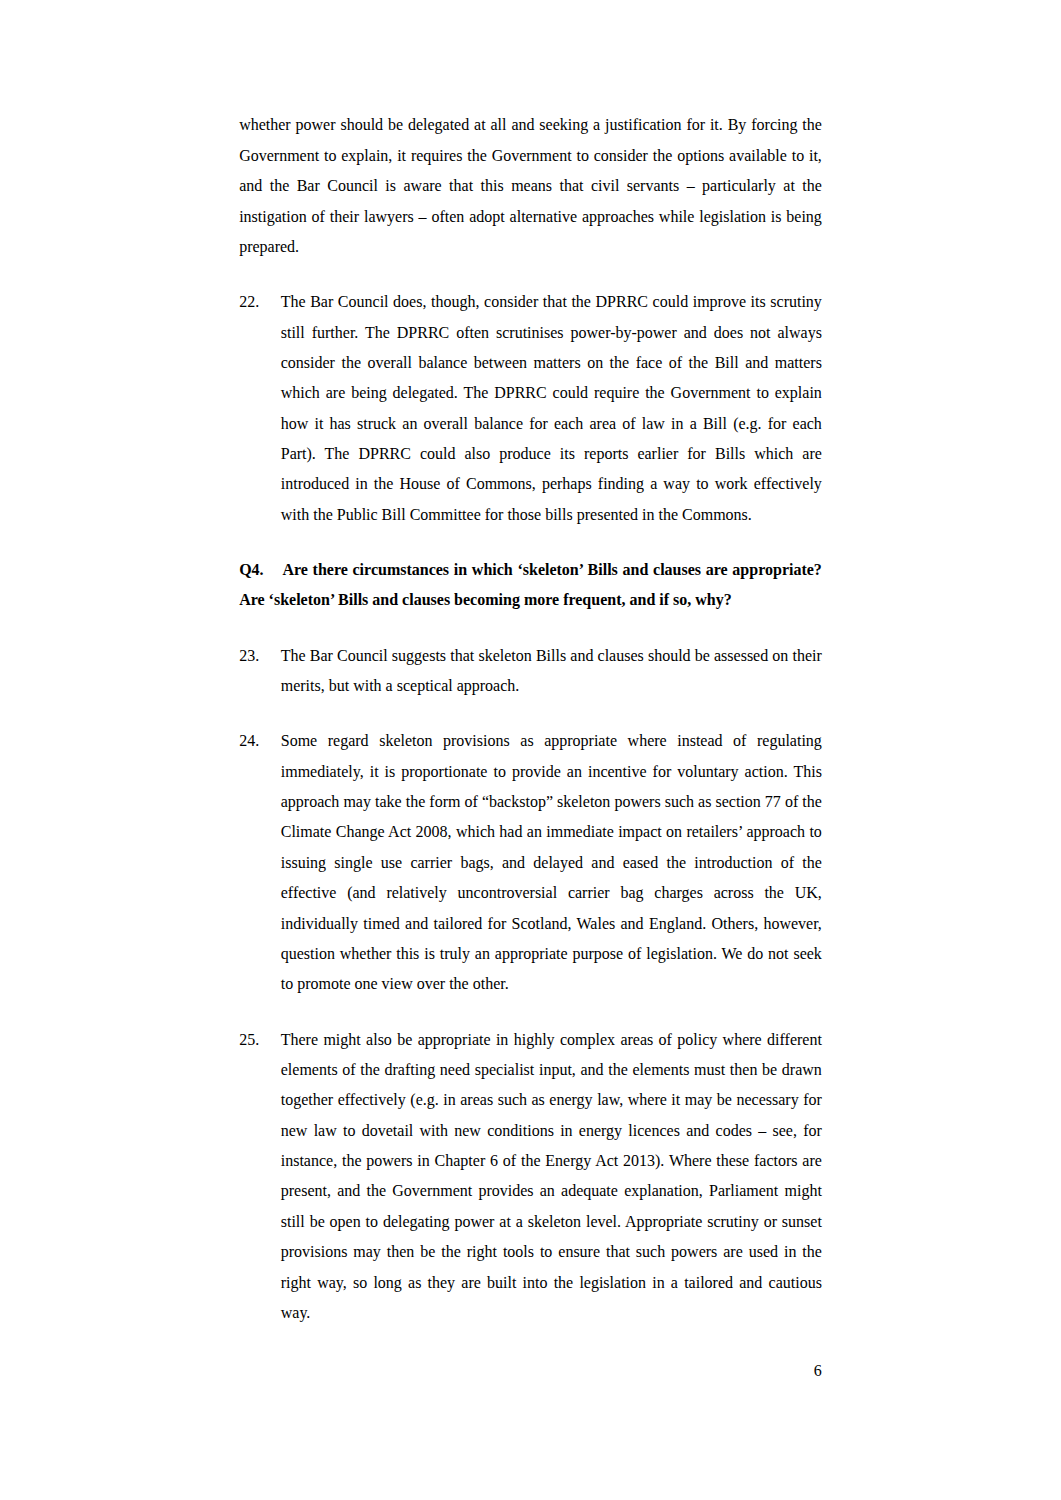whether power should be delegated at all and seeking a justification for it. By forcing the Government to explain, it requires the Government to consider the options available to it, and the Bar Council is aware that this means that civil servants – particularly at the instigation of their lawyers – often adopt alternative approaches while legislation is being prepared.
22. The Bar Council does, though, consider that the DPRRC could improve its scrutiny still further. The DPRRC often scrutinises power-by-power and does not always consider the overall balance between matters on the face of the Bill and matters which are being delegated. The DPRRC could require the Government to explain how it has struck an overall balance for each area of law in a Bill (e.g. for each Part). The DPRRC could also produce its reports earlier for Bills which are introduced in the House of Commons, perhaps finding a way to work effectively with the Public Bill Committee for those bills presented in the Commons.
Q4. Are there circumstances in which ‘skeleton’ Bills and clauses are appropriate? Are ‘skeleton’ Bills and clauses becoming more frequent, and if so, why?
23. The Bar Council suggests that skeleton Bills and clauses should be assessed on their merits, but with a sceptical approach.
24. Some regard skeleton provisions as appropriate where instead of regulating immediately, it is proportionate to provide an incentive for voluntary action. This approach may take the form of “backstop” skeleton powers such as section 77 of the Climate Change Act 2008, which had an immediate impact on retailers’ approach to issuing single use carrier bags, and delayed and eased the introduction of the effective (and relatively uncontroversial carrier bag charges across the UK, individually timed and tailored for Scotland, Wales and England. Others, however, question whether this is truly an appropriate purpose of legislation. We do not seek to promote one view over the other.
25. There might also be appropriate in highly complex areas of policy where different elements of the drafting need specialist input, and the elements must then be drawn together effectively (e.g. in areas such as energy law, where it may be necessary for new law to dovetail with new conditions in energy licences and codes – see, for instance, the powers in Chapter 6 of the Energy Act 2013). Where these factors are present, and the Government provides an adequate explanation, Parliament might still be open to delegating power at a skeleton level. Appropriate scrutiny or sunset provisions may then be the right tools to ensure that such powers are used in the right way, so long as they are built into the legislation in a tailored and cautious way.
6